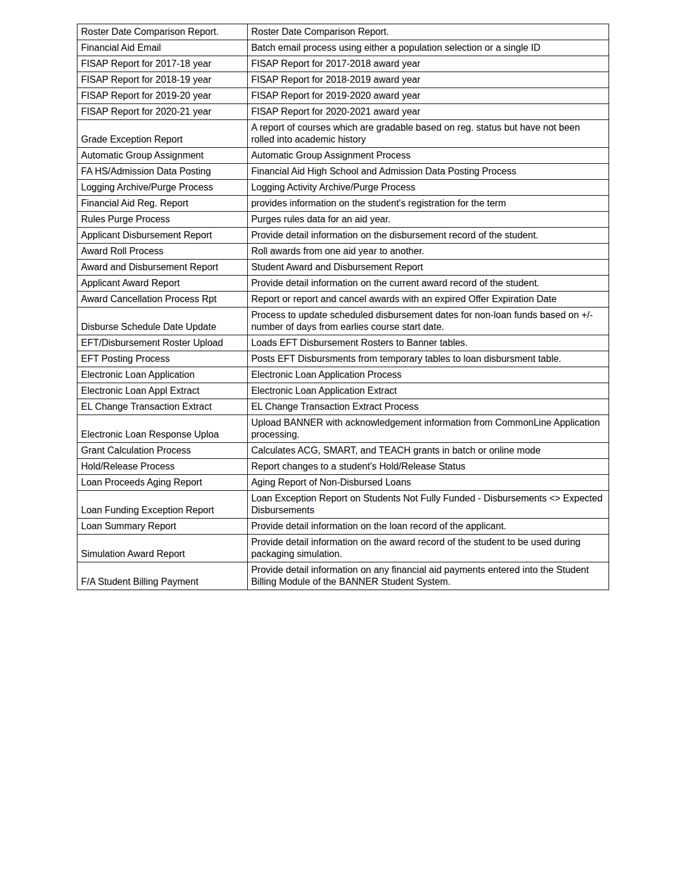| Roster Date Comparison Report. | Roster Date Comparison Report. |
| Financial Aid Email | Batch email process using either a population selection or a single ID |
| FISAP Report for 2017-18 year | FISAP Report for 2017-2018 award year |
| FISAP Report for 2018-19 year | FISAP Report for 2018-2019 award year |
| FISAP Report for 2019-20 year | FISAP Report for 2019-2020 award year |
| FISAP Report for 2020-21 year | FISAP Report for 2020-2021 award year |
| Grade Exception Report | A report of courses which are gradable based on reg. status but have not been rolled into academic history |
| Automatic Group Assignment | Automatic Group Assignment Process |
| FA HS/Admission Data Posting | Financial Aid High School and Admission Data Posting Process |
| Logging Archive/Purge Process | Logging Activity Archive/Purge Process |
| Financial Aid Reg. Report | provides information on the student's registration for the term |
| Rules Purge Process | Purges rules data for an aid year. |
| Applicant Disbursement Report | Provide detail information on the disbursement record of the student. |
| Award Roll Process | Roll awards from one aid year to another. |
| Award and Disbursement Report | Student Award and Disbursement Report |
| Applicant Award Report | Provide detail information on the current award record of the student. |
| Award Cancellation Process Rpt | Report or report and cancel awards with an expired Offer Expiration Date |
| Disburse Schedule Date Update | Process to update scheduled disbursement dates for non-loan funds based on +/- number of days from earlies course start date. |
| EFT/Disbursement Roster Upload | Loads EFT Disbursement Rosters to Banner tables. |
| EFT Posting Process | Posts EFT Disbursments from temporary tables to loan disbursment table. |
| Electronic Loan Application | Electronic Loan Application Process |
| Electronic Loan Appl Extract | Electronic Loan Application Extract |
| EL Change Transaction Extract | EL Change Transaction Extract Process |
| Electronic Loan Response Uploa | Upload BANNER with acknowledgement information from CommonLine Application processing. |
| Grant Calculation Process | Calculates ACG, SMART, and TEACH grants in batch or online mode |
| Hold/Release Process | Report changes to a student's Hold/Release Status |
| Loan Proceeds Aging Report | Aging Report of Non-Disbursed Loans |
| Loan Funding Exception Report | Loan Exception Report on Students Not Fully Funded - Disbursements <> Expected Disbursements |
| Loan Summary Report | Provide detail information on the loan record of the applicant. |
| Simulation Award Report | Provide detail information on the award record of the student to be used during packaging simulation. |
| F/A Student Billing Payment | Provide detail information on any financial aid payments entered into the Student Billing Module of the BANNER Student System. |